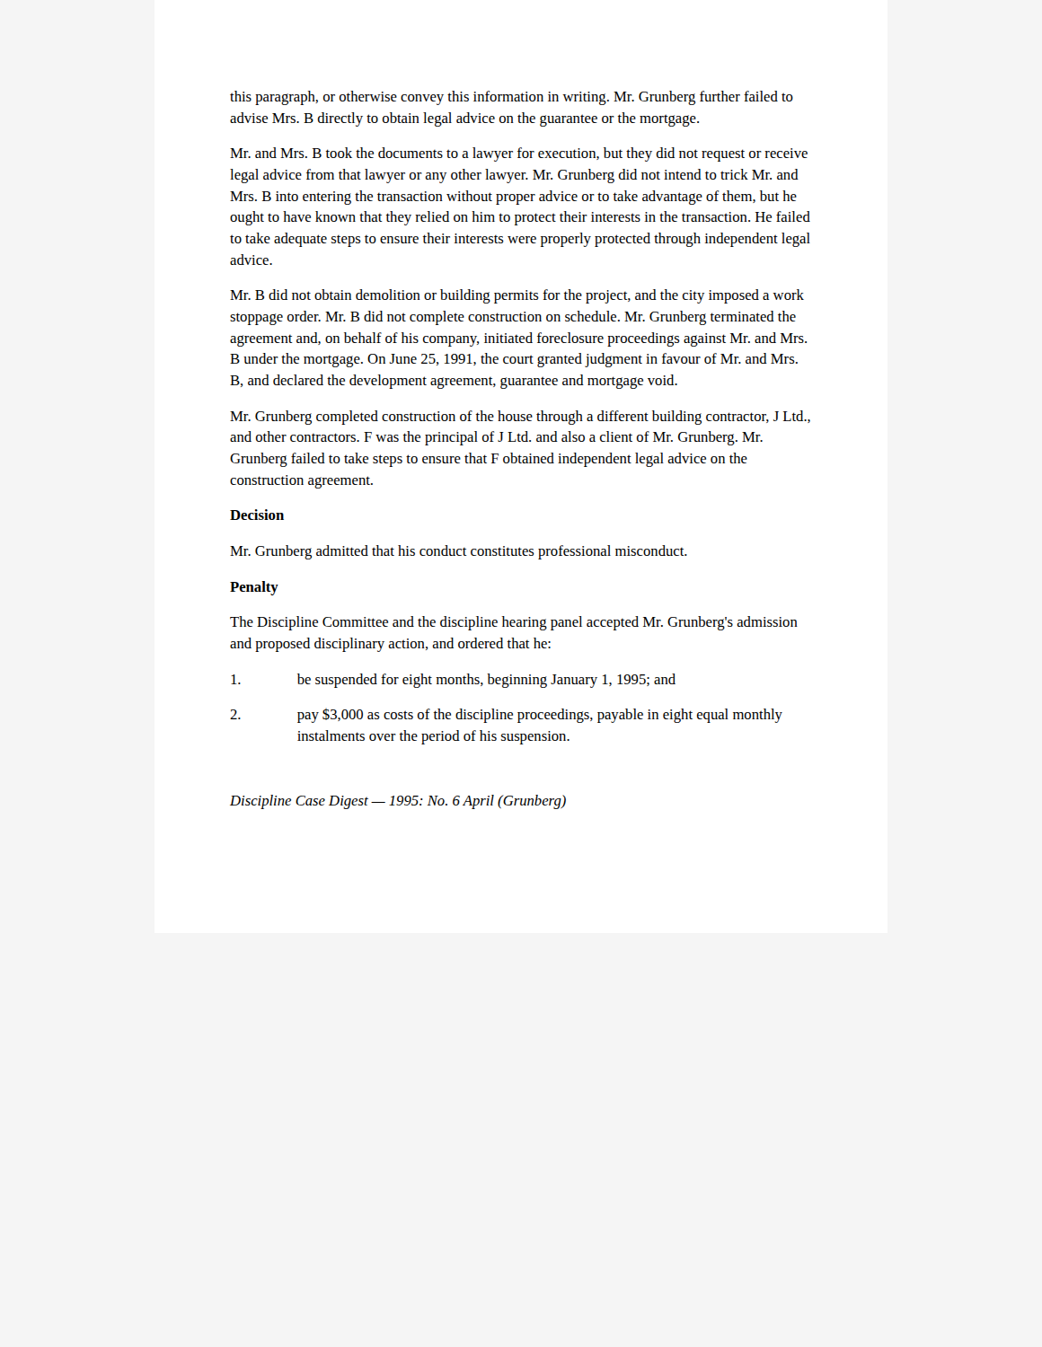this paragraph, or otherwise convey this information in writing. Mr. Grunberg further failed to advise Mrs. B directly to obtain legal advice on the guarantee or the mortgage.
Mr. and Mrs. B took the documents to a lawyer for execution, but they did not request or receive legal advice from that lawyer or any other lawyer. Mr. Grunberg did not intend to trick Mr. and Mrs. B into entering the transaction without proper advice or to take advantage of them, but he ought to have known that they relied on him to protect their interests in the transaction. He failed to take adequate steps to ensure their interests were properly protected through independent legal advice.
Mr. B did not obtain demolition or building permits for the project, and the city imposed a work stoppage order. Mr. B did not complete construction on schedule. Mr. Grunberg terminated the agreement and, on behalf of his company, initiated foreclosure proceedings against Mr. and Mrs. B under the mortgage. On June 25, 1991, the court granted judgment in favour of Mr. and Mrs. B, and declared the development agreement, guarantee and mortgage void.
Mr. Grunberg completed construction of the house through a different building contractor, J Ltd., and other contractors. F was the principal of J Ltd. and also a client of Mr. Grunberg. Mr. Grunberg failed to take steps to ensure that F obtained independent legal advice on the construction agreement.
Decision
Mr. Grunberg admitted that his conduct constitutes professional misconduct.
Penalty
The Discipline Committee and the discipline hearing panel accepted Mr. Grunberg's admission and proposed disciplinary action, and ordered that he:
1. be suspended for eight months, beginning January 1, 1995; and
2. pay $3,000 as costs of the discipline proceedings, payable in eight equal monthly instalments over the period of his suspension.
Discipline Case Digest — 1995: No. 6 April (Grunberg)